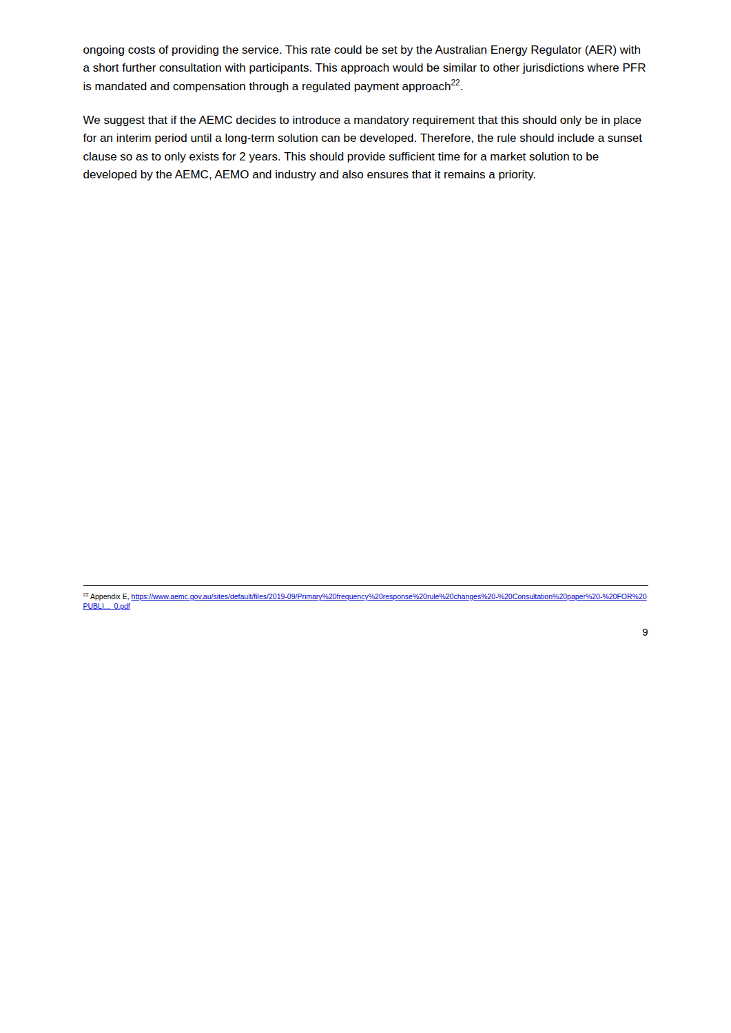ongoing costs of providing the service. This rate could be set by the Australian Energy Regulator (AER) with a short further consultation with participants. This approach would be similar to other jurisdictions where PFR is mandated and compensation through a regulated payment approach22.
We suggest that if the AEMC decides to introduce a mandatory requirement that this should only be in place for an interim period until a long-term solution can be developed. Therefore, the rule should include a sunset clause so as to only exists for 2 years. This should provide sufficient time for a market solution to be developed by the AEMC, AEMO and industry and also ensures that it remains a priority.
22 Appendix E, https://www.aemc.gov.au/sites/default/files/2019-09/Primary%20frequency%20response%20rule%20changes%20-%20Consultation%20paper%20-%20FOR%20PUBLI..._0.pdf
9